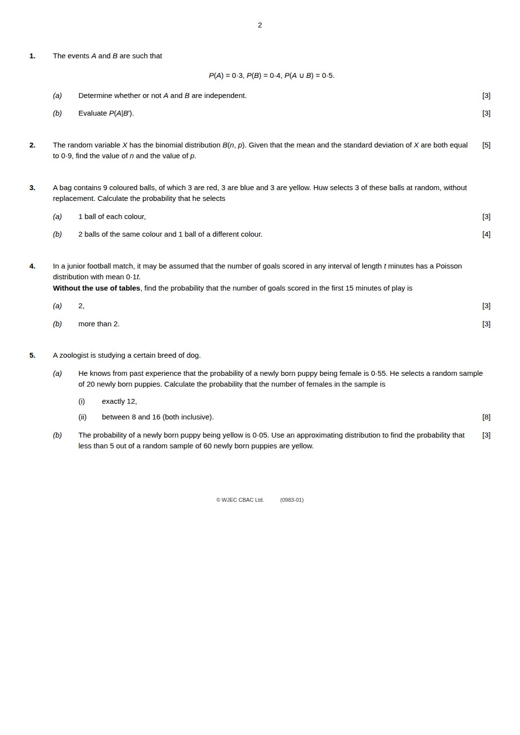2
The events A and B are such that
P(A) = 0·3, P(B) = 0·4, P(A ∪ B) = 0·5.
[3] Determine whether or not A and B are independent.
[3] Evaluate P(A|B′).
[5] The random variable X has the binomial distribution B(n, p). Given that the mean and the standard deviation of X are both equal to 0·9, find the value of n and the value of p.
A bag contains 9 coloured balls, of which 3 are red, 3 are blue and 3 are yellow. Huw selects 3 of these balls at random, without replacement. Calculate the probability that he selects
[3] 1 ball of each colour,
[4] 2 balls of the same colour and 1 ball of a different colour.
In a junior football match, it may be assumed that the number of goals scored in any interval of length t minutes has a Poisson distribution with mean 0·1t.
Without the use of tables, find the probability that the number of goals scored in the first 15 minutes of play is
[3] 2,
[3] more than 2.
A zoologist is studying a certain breed of dog.
He knows from past experience that the probability of a newly born puppy being female is 0·55. He selects a random sample of 20 newly born puppies. Calculate the probability that the number of females in the sample is
exactly 12,
[8] between 8 and 16 (both inclusive).
[3] The probability of a newly born puppy being yellow is 0·05. Use an approximating distribution to find the probability that less than 5 out of a random sample of 60 newly born puppies are yellow.
© WJEC CBAC Ltd. (0983-01)